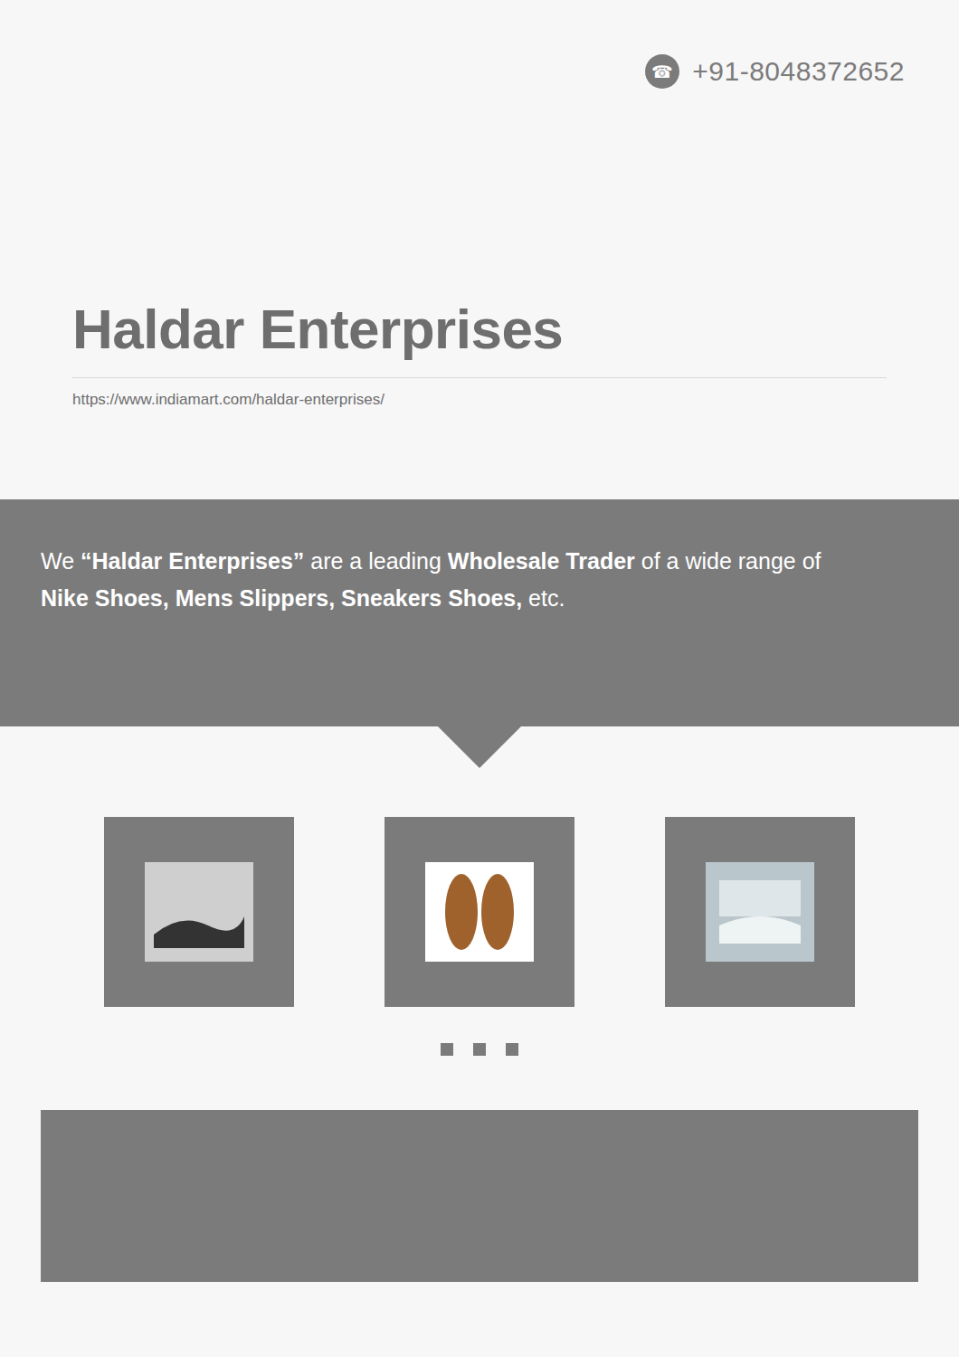☎ +91-8048372652
Haldar Enterprises
https://www.indiamart.com/haldar-enterprises/
We “Haldar Enterprises” are a leading Wholesale Trader of a wide range of Nike Shoes, Mens Slippers, Sneakers Shoes, etc.